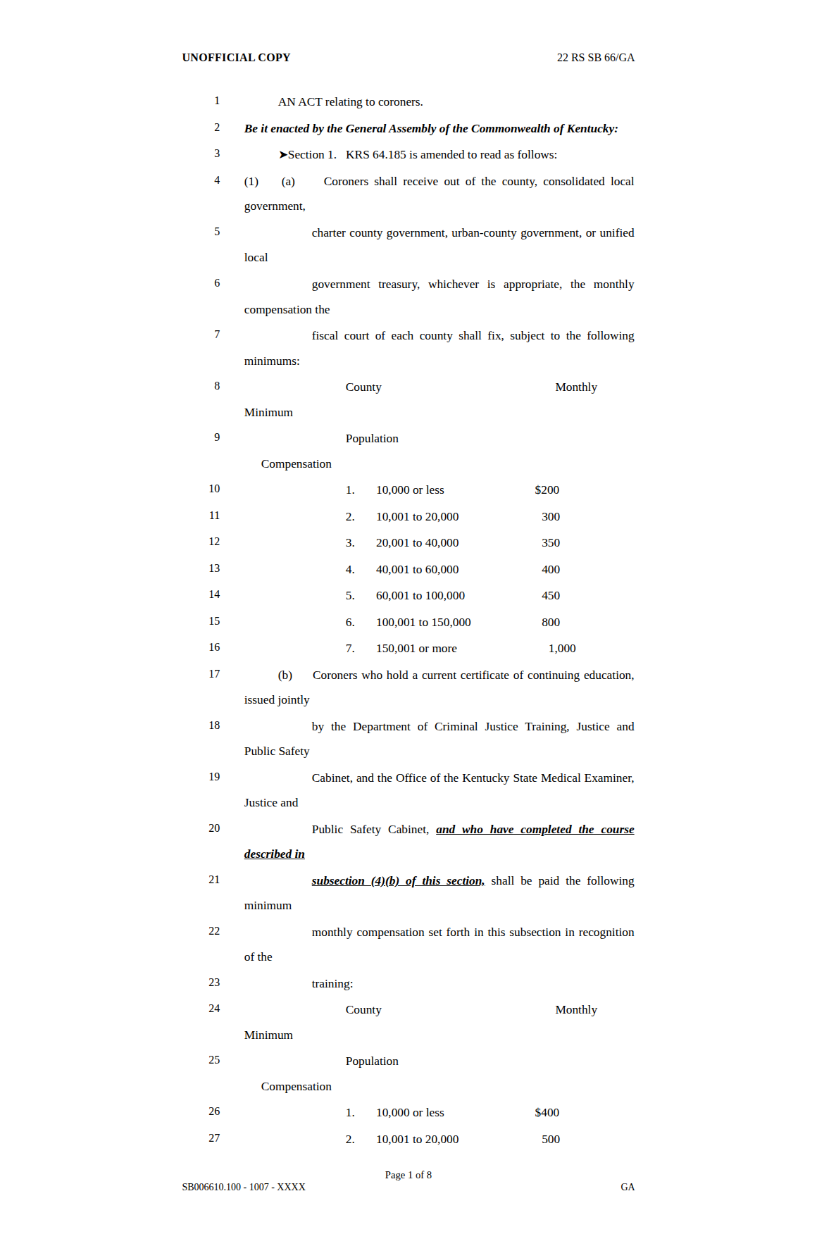UNOFFICIAL COPY
22 RS SB 66/GA
| 1 | AN ACT relating to coroners. |
| 2 | Be it enacted by the General Assembly of the Commonwealth of Kentucky: |
| 3 | ➤ Section 1. KRS 64.185 is amended to read as follows: |
| 4 | (1) (a) Coroners shall receive out of the county, consolidated local government, |
| 5 | charter county government, urban-county government, or unified local |
| 6 | government treasury, whichever is appropriate, the monthly compensation the |
| 7 | fiscal court of each county shall fix, subject to the following minimums: |
| 8 | County Monthly Minimum |
| 9 | Population Compensation |
| 10 | 1. 10,000 or less $200 |
| 11 | 2. 10,001 to 20,000 300 |
| 12 | 3. 20,001 to 40,000 350 |
| 13 | 4. 40,001 to 60,000 400 |
| 14 | 5. 60,001 to 100,000 450 |
| 15 | 6. 100,001 to 150,000 800 |
| 16 | 7. 150,001 or more 1,000 |
| 17 | (b) Coroners who hold a current certificate of continuing education, issued jointly |
| 18 | by the Department of Criminal Justice Training, Justice and Public Safety |
| 19 | Cabinet, and the Office of the Kentucky State Medical Examiner, Justice and |
| 20 | Public Safety Cabinet, and who have completed the course described in |
| 21 | subsection (4)(b) of this section, shall be paid the following minimum |
| 22 | monthly compensation set forth in this subsection in recognition of the |
| 23 | training: |
| 24 | County Monthly Minimum |
| 25 | Population Compensation |
| 26 | 1. 10,000 or less $400 |
| 27 | 2. 10,001 to 20,000 500 |
Page 1 of 8
SB006610.100 - 1007 - XXXX
GA